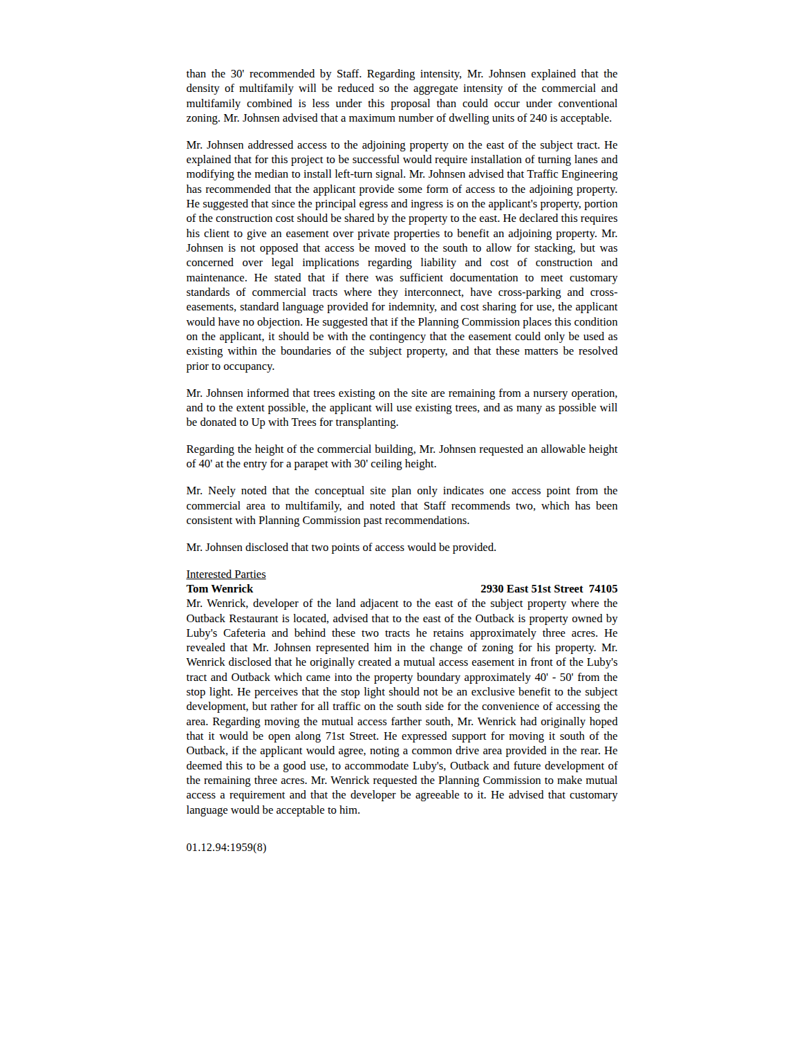than the 30' recommended by Staff. Regarding intensity, Mr. Johnsen explained that the density of multifamily will be reduced so the aggregate intensity of the commercial and multifamily combined is less under this proposal than could occur under conventional zoning. Mr. Johnsen advised that a maximum number of dwelling units of 240 is acceptable.
Mr. Johnsen addressed access to the adjoining property on the east of the subject tract. He explained that for this project to be successful would require installation of turning lanes and modifying the median to install left-turn signal. Mr. Johnsen advised that Traffic Engineering has recommended that the applicant provide some form of access to the adjoining property. He suggested that since the principal egress and ingress is on the applicant's property, portion of the construction cost should be shared by the property to the east. He declared this requires his client to give an easement over private properties to benefit an adjoining property. Mr. Johnsen is not opposed that access be moved to the south to allow for stacking, but was concerned over legal implications regarding liability and cost of construction and maintenance. He stated that if there was sufficient documentation to meet customary standards of commercial tracts where they interconnect, have cross-parking and cross-easements, standard language provided for indemnity, and cost sharing for use, the applicant would have no objection. He suggested that if the Planning Commission places this condition on the applicant, it should be with the contingency that the easement could only be used as existing within the boundaries of the subject property, and that these matters be resolved prior to occupancy.
Mr. Johnsen informed that trees existing on the site are remaining from a nursery operation, and to the extent possible, the applicant will use existing trees, and as many as possible will be donated to Up with Trees for transplanting.
Regarding the height of the commercial building, Mr. Johnsen requested an allowable height of 40' at the entry for a parapet with 30' ceiling height.
Mr. Neely noted that the conceptual site plan only indicates one access point from the commercial area to multifamily, and noted that Staff recommends two, which has been consistent with Planning Commission past recommendations.
Mr. Johnsen disclosed that two points of access would be provided.
Interested Parties
Tom Wenrick 2930 East 51st Street 74105
Mr. Wenrick, developer of the land adjacent to the east of the subject property where the Outback Restaurant is located, advised that to the east of the Outback is property owned by Luby's Cafeteria and behind these two tracts he retains approximately three acres. He revealed that Mr. Johnsen represented him in the change of zoning for his property. Mr. Wenrick disclosed that he originally created a mutual access easement in front of the Luby's tract and Outback which came into the property boundary approximately 40' - 50' from the stop light. He perceives that the stop light should not be an exclusive benefit to the subject development, but rather for all traffic on the south side for the convenience of accessing the area. Regarding moving the mutual access farther south, Mr. Wenrick had originally hoped that it would be open along 71st Street. He expressed support for moving it south of the Outback, if the applicant would agree, noting a common drive area provided in the rear. He deemed this to be a good use, to accommodate Luby's, Outback and future development of the remaining three acres. Mr. Wenrick requested the Planning Commission to make mutual access a requirement and that the developer be agreeable to it. He advised that customary language would be acceptable to him.
01.12.94:1959(8)